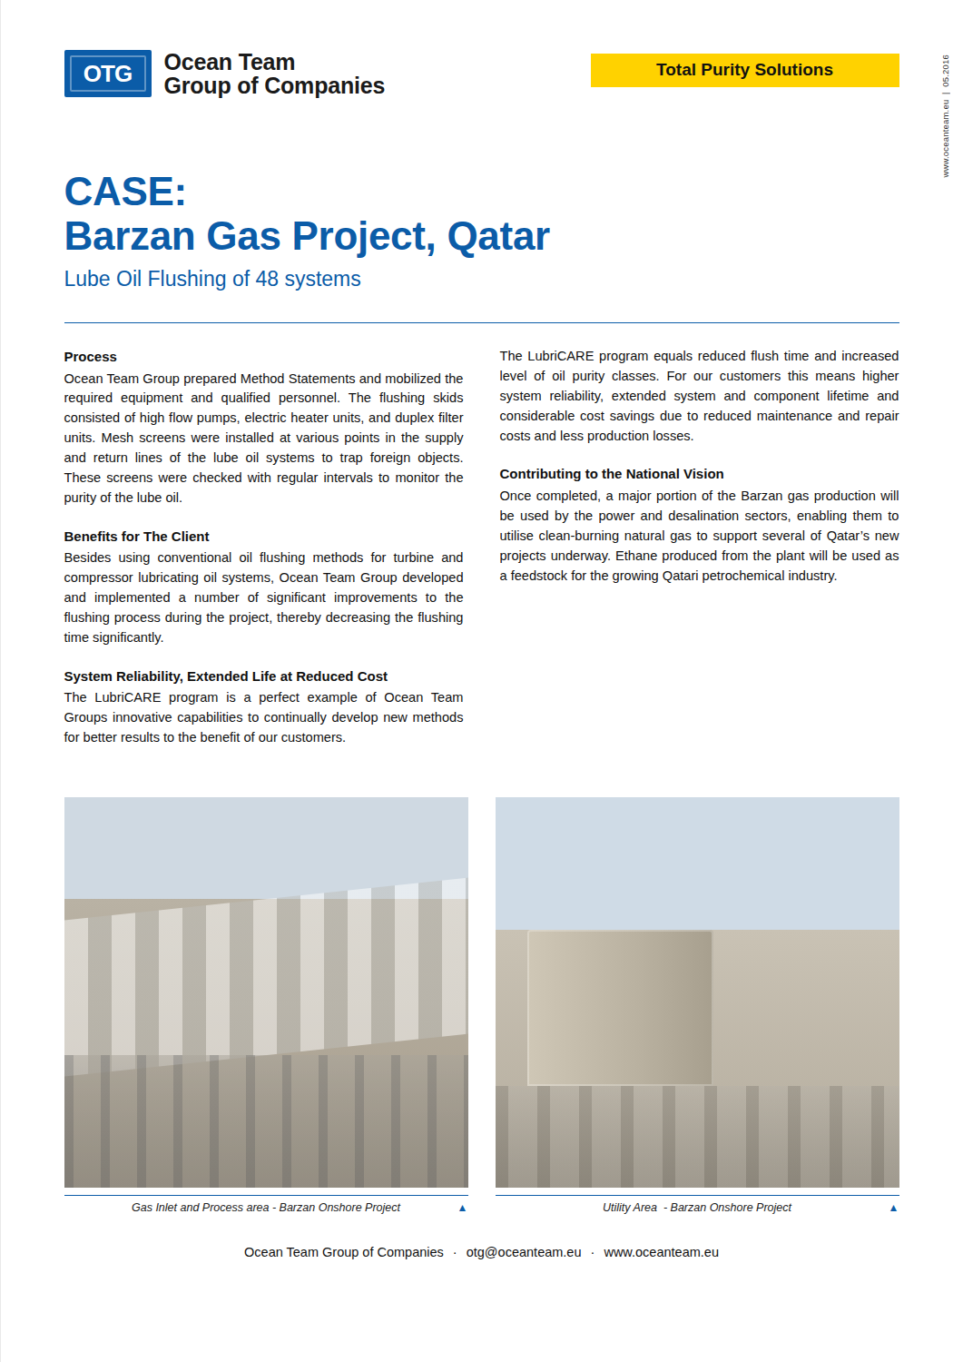www.oceanteam.eu | 05.2016
OTG
Ocean Team Group of Companies
Total Purity Solutions
CASE:Barzan Gas Project, Qatar
Lube Oil Flushing of 48 systems
Process
Ocean Team Group prepared Method Statements and mobilized the required equipment and qualified personnel. The flushing skids consisted of high flow pumps, electric heater units, and duplex filter units. Mesh screens were installed at various points in the supply and return lines of the lube oil systems to trap foreign objects. These screens were checked with regular intervals to monitor the purity of the lube oil.
Benefits for The Client
Besides using conventional oil flushing methods for turbine and compressor lubricating oil systems, Ocean Team Group developed and implemented a number of significant improvements to the flushing process during the project, thereby decreasing the flushing time significantly.
System Reliability, Extended Life at Reduced Cost
The LubriCARE program is a perfect example of Ocean Team Groups innovative capabilities to continually develop new methods for better results to the benefit of our customers.
The LubriCARE program equals reduced flush time and increased level of oil purity classes. For our customers this means higher system reliability, extended system and component lifetime and considerable cost savings due to reduced maintenance and repair costs and less production losses.
Contributing to the National Vision
Once completed, a major portion of the Barzan gas production will be used by the power and desalination sectors, enabling them to utilise clean-burning natural gas to support several of Qatar’s new projects underway. Ethane produced from the plant will be used as a feedstock for the growing Qatari petrochemical industry.
Gas Inlet and Process area - Barzan Onshore Project ▲
Utility Area - Barzan Onshore Project ▲
Ocean Team Group of Companies · otg@oceanteam.eu · www.oceanteam.eu